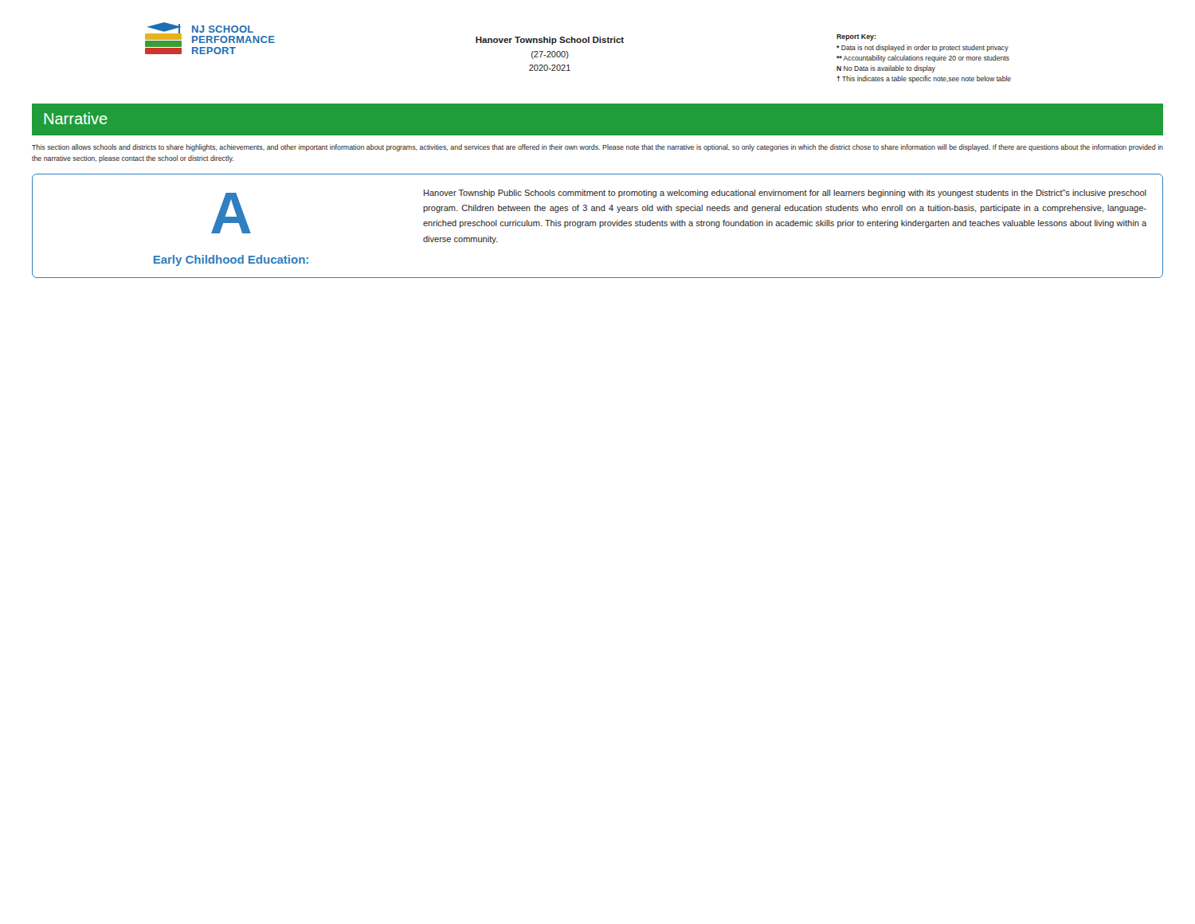NJ SCHOOL
PERFORMANCE
REPORT
Hanover Township School District
(27-2000)
2020-2021
Report Key:
* Data is not displayed in order to protect student privacy
** Accountability calculations require 20 or more students
N No Data is available to display
† This indicates a table specific note,see note below table
Narrative
This section allows schools and districts to share highlights, achievements, and other important information about programs, activities, and services that are offered in their own words. Please note that the narrative is optional, so only categories in which the district chose to share information will be displayed. If there are questions about the information provided in the narrative section, please contact the school or district directly.
A
Early Childhood Education:
Hanover Township Public Schools commitment to promoting a welcoming educational envirnoment for all learners beginning with its youngest students in the District”s inclusive preschool program. Children between the ages of 3 and 4 years old with special needs and general education students who enroll on a tuition-basis, participate in a comprehensive, language-enriched preschool curriculum. This program provides students with a strong foundation in academic skills prior to entering kindergarten and teaches valuable lessons about living within a diverse community.